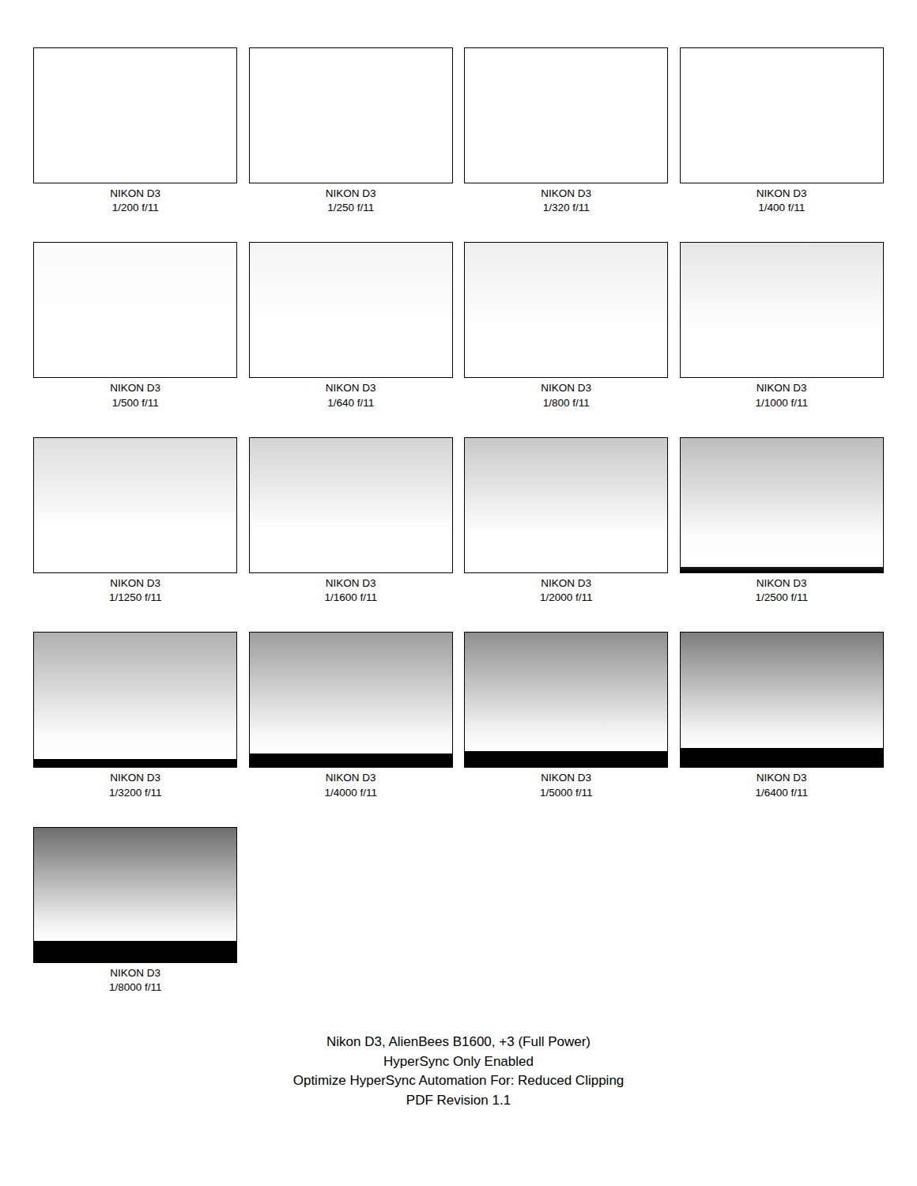NIKON D3
1/200 f/11
NIKON D3
1/250 f/11
NIKON D3
1/320 f/11
NIKON D3
1/400 f/11
NIKON D3
1/500 f/11
NIKON D3
1/640 f/11
NIKON D3
1/800 f/11
NIKON D3
1/1000 f/11
NIKON D3
1/1250 f/11
NIKON D3
1/1600 f/11
NIKON D3
1/2000 f/11
NIKON D3
1/2500 f/11
NIKON D3
1/3200 f/11
NIKON D3
1/4000 f/11
NIKON D3
1/5000 f/11
NIKON D3
1/6400 f/11
NIKON D3
1/8000 f/11
Nikon D3, AlienBees B1600, +3 (Full Power)
HyperSync Only Enabled
Optimize HyperSync Automation For: Reduced Clipping
PDF Revision 1.1